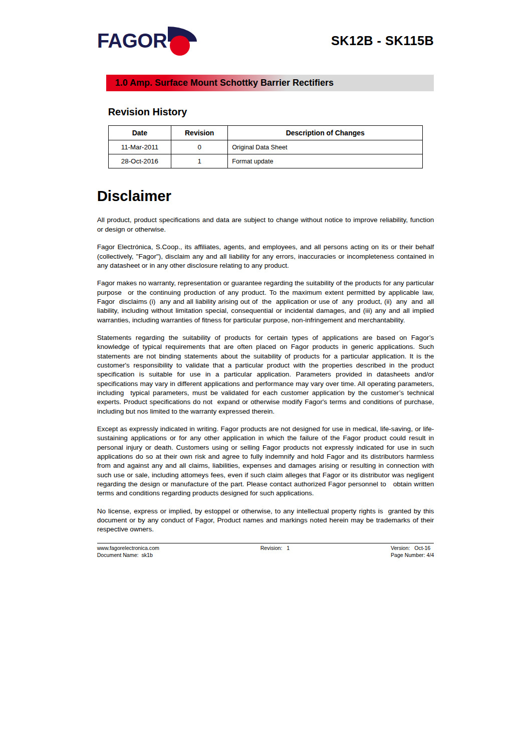FAGOR
SK12B - SK115B
1.0 Amp. Surface Mount Schottky Barrier Rectifiers
Revision History
| Date | Revision | Description of Changes |
| --- | --- | --- |
| 11-Mar-2011 | 0 | Original Data Sheet |
| 28-Oct-2016 | 1 | Format update |
Disclaimer
All product, product specifications and data are subject to change without notice to improve reliability, function or design or otherwise.
Fagor Electrónica, S.Coop., its affiliates, agents, and employees, and all persons acting on its or their behalf (collectively, "Fagor"), disclaim any and all liability for any errors, inaccuracies or incompleteness contained in any datasheet or in any other disclosure relating to any product.
Fagor makes no warranty, representation or guarantee regarding the suitability of the products for any particular purpose or the continuing production of any product. To the maximum extent permitted by applicable law, Fagor disclaims (i) any and all liability arising out of the application or use of any product, (ii) any and all liability, including without limitation special, consequential or incidental damages, and (iii) any and all implied warranties, including warranties of fitness for particular purpose, non-infringement and merchantability.
Statements regarding the suitability of products for certain types of applications are based on Fagor’s knowledge of typical requirements that are often placed on Fagor products in generic applications. Such statements are not binding statements about the suitability of products for a particular application. It is the customer's responsibility to validate that a particular product with the properties described in the product specification is suitable for use in a particular application. Parameters provided in datasheets and/or specifications may vary in different applications and performance may vary over time. All operating parameters, including typical parameters, must be validated for each customer application by the customer’s technical experts. Product specifications do not expand or otherwise modify Fagor's terms and conditions of purchase, including but nos limited to the warranty expressed therein.
Except as expressly indicated in writing. Fagor products are not designed for use in medical, life-saving, or life-sustaining applications or for any other application in which the failure of the Fagor product could result in personal injury or death. Customers using or selling Fagor products not expressly indicated for use in such applications do so at their own risk and agree to fully indemnify and hold Fagor and its distributors harmless from and against any and all claims, liabilities, expenses and damages arising or resulting in connection with such use or sale, including attomeys fees, even if such claim alleges that Fagor or its distributor was negligent regarding the design or manufacture of the part. Please contact authorized Fagor personnel to obtain written terms and conditions regarding products designed for such applications.
No license, express or implied, by estoppel or otherwise, to any intellectual property rights is granted by this document or by any conduct of Fagor, Product names and markings noted herein may be trademarks of their respective owners.
www.fagorelectronica.com
Document Name: sk1b
Revision: 1
Version: Oct-16
Page Number: 4/4